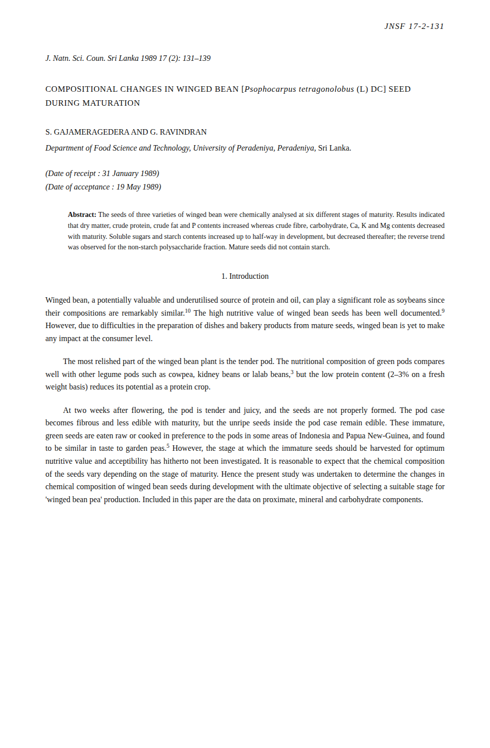JNSF 17-2-131
J. Natn. Sci. Coun. Sri Lanka 1989 17 (2): 131–139
Compositional Changes in Winged Bean [Psophocarpus tetragonolobus (L) DC] Seed During Maturation
S. Gajameragedera and G. Ravindran
Department of Food Science and Technology, University of Peradeniya, Peradeniya, Sri Lanka.
(Date of receipt : 31 January 1989)
(Date of acceptance : 19 May 1989)
Abstract: The seeds of three varieties of winged bean were chemically analysed at six different stages of maturity. Results indicated that dry matter, crude protein, crude fat and P contents increased whereas crude fibre, carbohydrate, Ca, K and Mg contents decreased with maturity. Soluble sugars and starch contents increased up to half-way in development, but decreased thereafter; the reverse trend was observed for the non-starch polysaccharide fraction. Mature seeds did not contain starch.
1. Introduction
Winged bean, a potentially valuable and underutilised source of protein and oil, can play a significant role as soybeans since their compositions are remarkably similar.10 The high nutritive value of winged bean seeds has been well documented.9 However, due to difficulties in the preparation of dishes and bakery products from mature seeds, winged bean is yet to make any impact at the consumer level.
The most relished part of the winged bean plant is the tender pod. The nutritional composition of green pods compares well with other legume pods such as cowpea, kidney beans or lalab beans,3 but the low protein content (2–3% on a fresh weight basis) reduces its potential as a protein crop.
At two weeks after flowering, the pod is tender and juicy, and the seeds are not properly formed. The pod case becomes fibrous and less edible with maturity, but the unripe seeds inside the pod case remain edible. These immature, green seeds are eaten raw or cooked in preference to the pods in some areas of Indonesia and Papua New-Guinea, and found to be similar in taste to garden peas.5 However, the stage at which the immature seeds should be harvested for optimum nutritive value and acceptibility has hitherto not been investigated. It is reasonable to expect that the chemical composition of the seeds vary depending on the stage of maturity. Hence the present study was undertaken to determine the changes in chemical composition of winged bean seeds during development with the ultimate objective of selecting a suitable stage for 'winged bean pea' production. Included in this paper are the data on proximate, mineral and carbohydrate components.